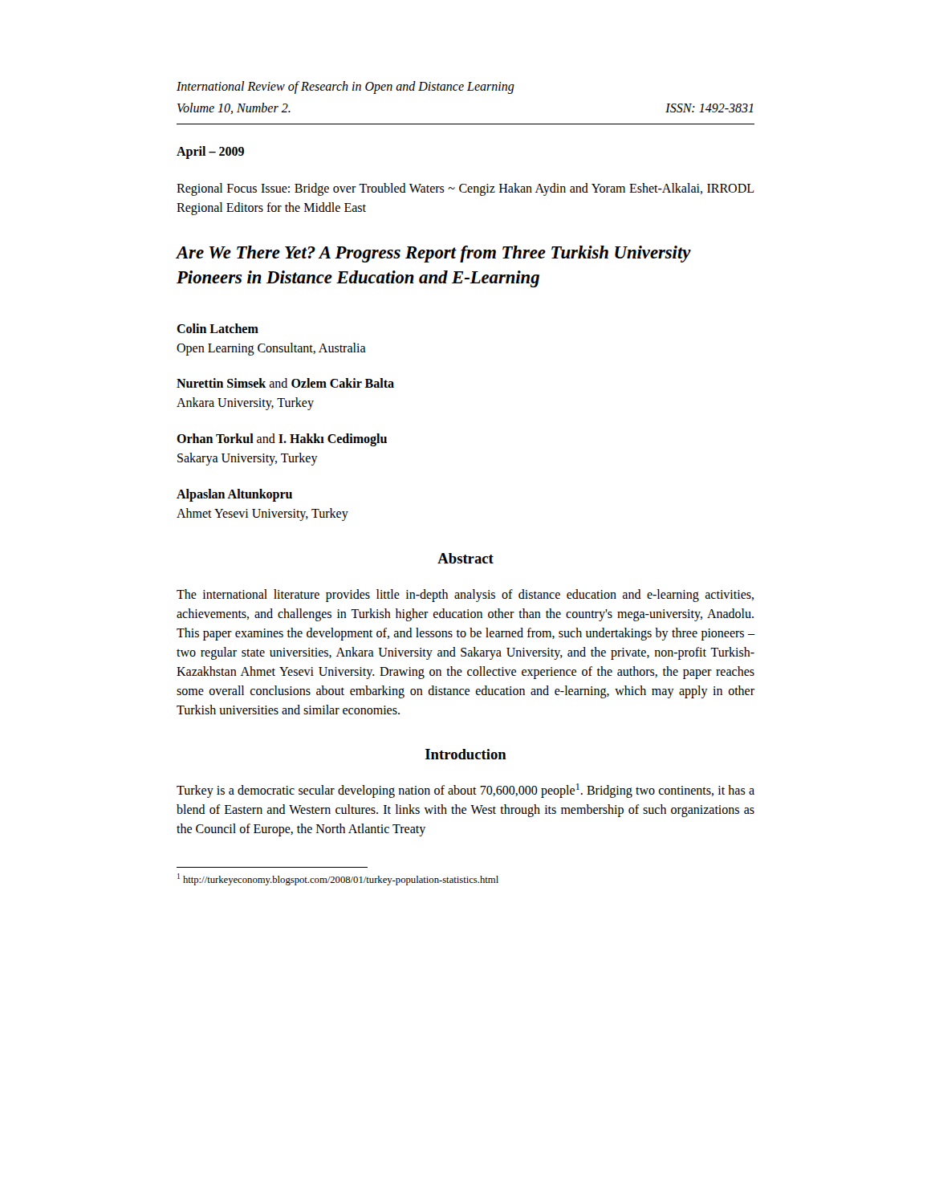International Review of Research in Open and Distance Learning
Volume 10, Number 2. ISSN: 1492-3831
April – 2009
Regional Focus Issue: Bridge over Troubled Waters ~ Cengiz Hakan Aydin and Yoram Eshet-Alkalai, IRRODL Regional Editors for the Middle East
Are We There Yet? A Progress Report from Three Turkish University Pioneers in Distance Education and E-Learning
Colin Latchem
Open Learning Consultant, Australia
Nurettin Simsek and Ozlem Cakir Balta
Ankara University, Turkey
Orhan Torkul and I. Hakkı Cedimoglu
Sakarya University, Turkey
Alpaslan Altunkopru
Ahmet Yesevi University, Turkey
Abstract
The international literature provides little in-depth analysis of distance education and e-learning activities, achievements, and challenges in Turkish higher education other than the country's mega-university, Anadolu. This paper examines the development of, and lessons to be learned from, such undertakings by three pioneers – two regular state universities, Ankara University and Sakarya University, and the private, non-profit Turkish-Kazakhstan Ahmet Yesevi University. Drawing on the collective experience of the authors, the paper reaches some overall conclusions about embarking on distance education and e-learning, which may apply in other Turkish universities and similar economies.
Introduction
Turkey is a democratic secular developing nation of about 70,600,000 people1. Bridging two continents, it has a blend of Eastern and Western cultures. It links with the West through its membership of such organizations as the Council of Europe, the North Atlantic Treaty
1 http://turkeyeconomy.blogspot.com/2008/01/turkey-population-statistics.html